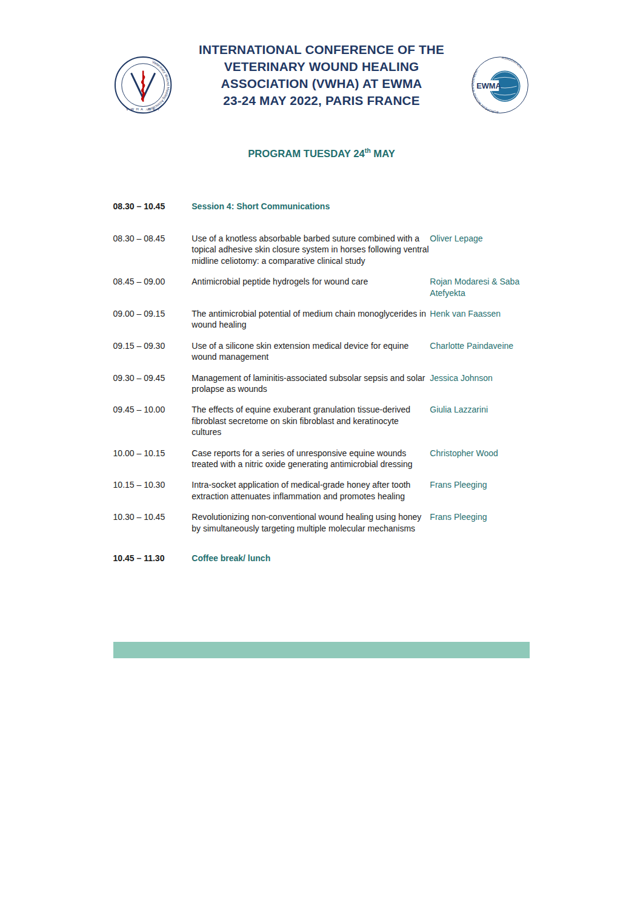Veterinary Wound Healing Association V W H A . N E T
INTERNATIONAL CONFERENCE OF THE VETERINARY WOUND HEALING ASSOCIATION (VWHA) AT EWMA
23-24 MAY 2022, PARIS FRANCE
EWMA ASSOCIATION EUROPEAN WOUND MANAGEMENT
PROGRAM TUESDAY 24th MAY
| 08.30 – 10.45 | Session 4: Short Communications | |
| 08.30 – 08.45 | Use of a knotless absorbable barbed suture combined with a topical adhesive skin closure system in horses following ventral midline celiotomy: a comparative clinical study | Oliver Lepage |
| 08.45 – 09.00 | Antimicrobial peptide hydrogels for wound care | Rojan Modaresi & Saba Atefyekta |
| 09.00 – 09.15 | The antimicrobial potential of medium chain monoglycerides in wound healing | Henk van Faassen |
| 09.15 – 09.30 | Use of a silicone skin extension medical device for equine wound management | Charlotte Paindaveine |
| 09.30 – 09.45 | Management of laminitis-associated subsolar sepsis and solar prolapse as wounds | Jessica Johnson |
| 09.45 – 10.00 | The effects of equine exuberant granulation tissue-derived fibroblast secretome on skin fibroblast and keratinocyte cultures | Giulia Lazzarini |
| 10.00 – 10.15 | Case reports for a series of unresponsive equine wounds treated with a nitric oxide generating antimicrobial dressing | Christopher Wood |
| 10.15 – 10.30 | Intra-socket application of medical-grade honey after tooth extraction attenuates inflammation and promotes healing | Frans Pleeging |
| 10.30 – 10.45 | Revolutionizing non-conventional wound healing using honey by simultaneously targeting multiple molecular mechanisms | Frans Pleeging |
| 10.45 – 11.30 | Coffee break/ lunch | |